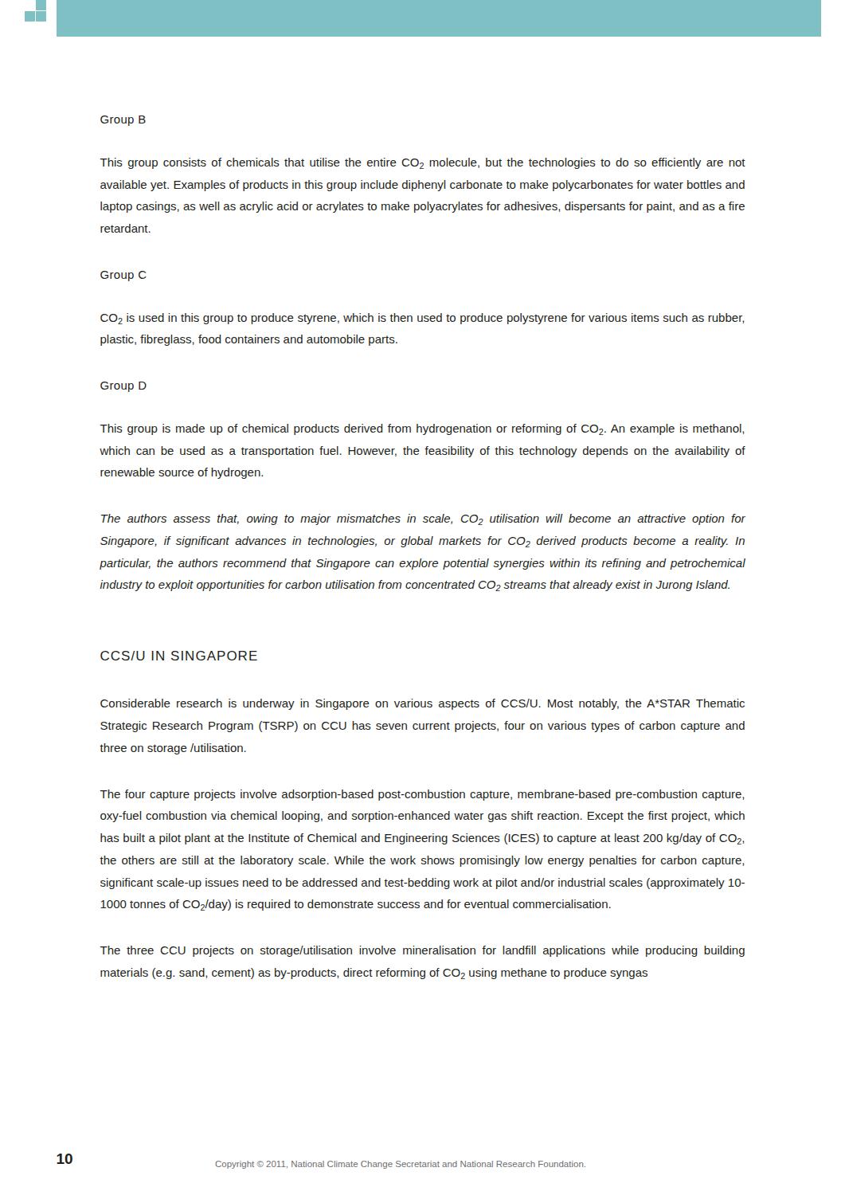Group B
This group consists of chemicals that utilise the entire CO2 molecule, but the technologies to do so efficiently are not available yet. Examples of products in this group include diphenyl carbonate to make polycarbonates for water bottles and laptop casings, as well as acrylic acid or acrylates to make polyacrylates for adhesives, dispersants for paint, and as a fire retardant.
Group C
CO2 is used in this group to produce styrene, which is then used to produce polystyrene for various items such as rubber, plastic, fibreglass, food containers and automobile parts.
Group D
This group is made up of chemical products derived from hydrogenation or reforming of CO2. An example is methanol, which can be used as a transportation fuel. However, the feasibility of this technology depends on the availability of renewable source of hydrogen.
The authors assess that, owing to major mismatches in scale, CO2 utilisation will become an attractive option for Singapore, if significant advances in technologies, or global markets for CO2 derived products become a reality. In particular, the authors recommend that Singapore can explore potential synergies within its refining and petrochemical industry to exploit opportunities for carbon utilisation from concentrated CO2 streams that already exist in Jurong Island.
CCS/U IN SINGAPORE
Considerable research is underway in Singapore on various aspects of CCS/U. Most notably, the A*STAR Thematic Strategic Research Program (TSRP) on CCU has seven current projects, four on various types of carbon capture and three on storage /utilisation.
The four capture projects involve adsorption-based post-combustion capture, membrane-based pre-combustion capture, oxy-fuel combustion via chemical looping, and sorption-enhanced water gas shift reaction. Except the first project, which has built a pilot plant at the Institute of Chemical and Engineering Sciences (ICES) to capture at least 200 kg/day of CO2, the others are still at the laboratory scale. While the work shows promisingly low energy penalties for carbon capture, significant scale-up issues need to be addressed and test-bedding work at pilot and/or industrial scales (approximately 10-1000 tonnes of CO2/day) is required to demonstrate success and for eventual commercialisation.
The three CCU projects on storage/utilisation involve mineralisation for landfill applications while producing building materials (e.g. sand, cement) as by-products, direct reforming of CO2 using methane to produce syngas
10
Copyright © 2011, National Climate Change Secretariat and National Research Foundation.